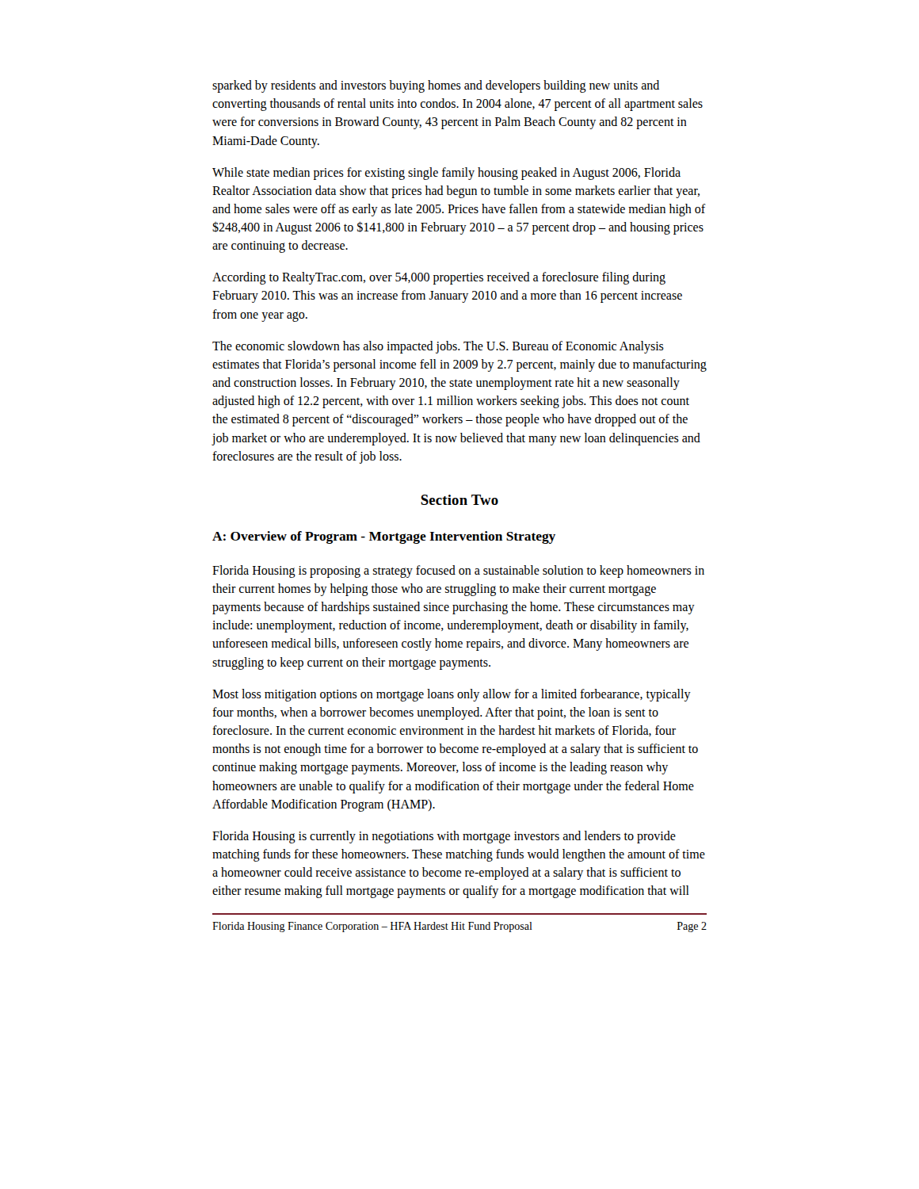sparked by residents and investors buying homes and developers building new units and converting thousands of rental units into condos. In 2004 alone, 47 percent of all apartment sales were for conversions in Broward County, 43 percent in Palm Beach County and 82 percent in Miami-Dade County.
While state median prices for existing single family housing peaked in August 2006, Florida Realtor Association data show that prices had begun to tumble in some markets earlier that year, and home sales were off as early as late 2005. Prices have fallen from a statewide median high of $248,400 in August 2006 to $141,800 in February 2010 – a 57 percent drop – and housing prices are continuing to decrease.
According to RealtyTrac.com, over 54,000 properties received a foreclosure filing during February 2010. This was an increase from January 2010 and a more than 16 percent increase from one year ago.
The economic slowdown has also impacted jobs. The U.S. Bureau of Economic Analysis estimates that Florida’s personal income fell in 2009 by 2.7 percent, mainly due to manufacturing and construction losses. In February 2010, the state unemployment rate hit a new seasonally adjusted high of 12.2 percent, with over 1.1 million workers seeking jobs. This does not count the estimated 8 percent of “discouraged” workers – those people who have dropped out of the job market or who are underemployed. It is now believed that many new loan delinquencies and foreclosures are the result of job loss.
Section Two
A: Overview of Program - Mortgage Intervention Strategy
Florida Housing is proposing a strategy focused on a sustainable solution to keep homeowners in their current homes by helping those who are struggling to make their current mortgage payments because of hardships sustained since purchasing the home. These circumstances may include: unemployment, reduction of income, underemployment, death or disability in family, unforeseen medical bills, unforeseen costly home repairs, and divorce. Many homeowners are struggling to keep current on their mortgage payments.
Most loss mitigation options on mortgage loans only allow for a limited forbearance, typically four months, when a borrower becomes unemployed. After that point, the loan is sent to foreclosure. In the current economic environment in the hardest hit markets of Florida, four months is not enough time for a borrower to become re-employed at a salary that is sufficient to continue making mortgage payments. Moreover, loss of income is the leading reason why homeowners are unable to qualify for a modification of their mortgage under the federal Home Affordable Modification Program (HAMP).
Florida Housing is currently in negotiations with mortgage investors and lenders to provide matching funds for these homeowners. These matching funds would lengthen the amount of time a homeowner could receive assistance to become re-employed at a salary that is sufficient to either resume making full mortgage payments or qualify for a mortgage modification that will
Florida Housing Finance Corporation – HFA Hardest Hit Fund Proposal
Page 2